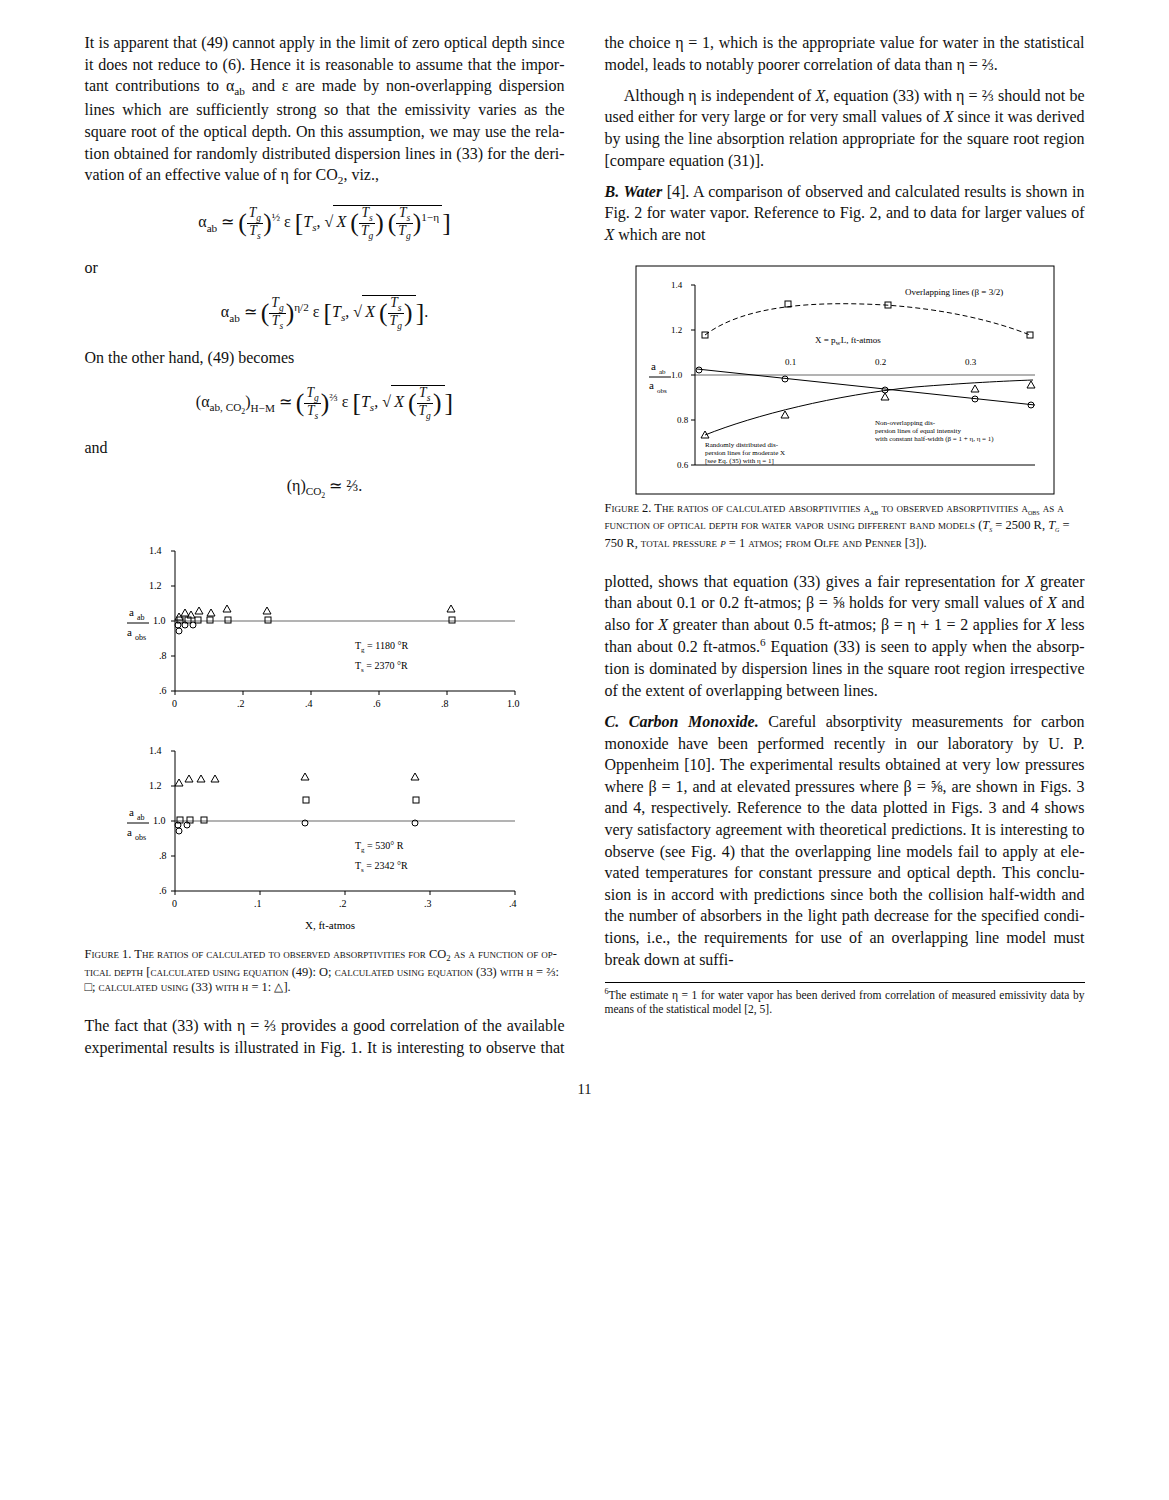It is apparent that (49) cannot apply in the limit of zero optical depth since it does not reduce to (6). Hence it is reasonable to assume that the important contributions to αab and ε are made by non-overlapping dispersion lines which are sufficiently strong so that the emissivity varies as the square root of the optical depth. On this assumption, we may use the relation obtained for randomly distributed dispersion lines in (33) for the derivation of an effective value of η for CO2, viz.,
αab ≃ (Tg Ts)½ ε [Ts, X (Ts Tg) (Ts Tg)1−η]
or
αab ≃ (Tg Ts)η/2 ε [Ts, X (Ts Tg)].
On the other hand, (49) becomes
(αab, CO2)H−M ≃ (Tg Ts)⅔ ε [Ts, X (Ts Tg)]
and
(η)CO2 ≃ ⅔.
1.4 1.2 1.0 .8 .6 0 .2 .4 .6 .8 1.0 a ab a obs Tg = 1180 °R Ts = 2370 °R 1.4 1.2 1.0 .8 .6 0 .1 .2 .3 .4 a ab a obs Tg = 530° R Ts = 2342 °R X, ft-atmos
Figure 1. The ratios of calculated to observed absorptivities for CO2 as a function of optical depth [calculated using equation (49): O; calculated using equation (33) with η = ⅔: □; calculated using (33) with η = 1: △].
The fact that (33) with η = ⅔ provides a good correlation of the available experimental results is illustrated in Fig. 1. It is interesting to observe that the choice η = 1, which is the appropriate value for water in the statistical model, leads to notably poorer correlation of data than η = ⅔.
Although η is independent of X, equation (33) with η = ⅔ should not be used either for very large or for very small values of X since it was derived by using the line absorption relation appropriate for the square root region [compare equation (31)].
B. Water [4]. A comparison of observed and calculated results is shown in Fig. 2 for water vapor. Reference to Fig. 2, and to data for larger values of X which are not
1.4 1.2 1.0 0.8 0.6 a ab a obs 0.1 0.2 0.3 X = pwL, ft-atmos Overlapping lines (β = 3/2) Randomly distributed dis- persion lines for moderate X [see Eq. (35) with η = 1] Non-overlapping dis- persion lines of equal intensity with constant half-width (β = 1 + η, η = 1)
Figure 2. The ratios of calculated absorptivities αab to observed absorptivities αobs as a function of optical depth for water vapor using different band models (Ts = 2500 R, Tg = 750 R, total pressure p = 1 atmos; from Olfe and Penner [3]).
plotted, shows that equation (33) gives a fair representation for X greater than about 0.1 or 0.2 ft-atmos; β = ⅝ holds for very small values of X and also for X greater than about 0.5 ft-atmos; β = η + 1 = 2 applies for X less than about 0.2 ft-atmos.6 Equation (33) is seen to apply when the absorption is dominated by dispersion lines in the square root region irrespective of the extent of overlapping between lines.
C. Carbon Monoxide. Careful absorptivity measurements for carbon monoxide have been performed recently in our laboratory by U. P. Oppenheim [10]. The experimental results obtained at very low pressures where β = 1, and at elevated pressures where β = ⅝, are shown in Figs. 3 and 4, respectively. Reference to the data plotted in Figs. 3 and 4 shows very satisfactory agreement with theoretical predictions. It is interesting to observe (see Fig. 4) that the overlapping line models fail to apply at elevated temperatures for constant pressure and optical depth. This conclusion is in accord with predictions since both the collision half-width and the number of absorbers in the light path decrease for the specified conditions, i.e., the requirements for use of an overlapping line model must break down at suffi-
6The estimate η = 1 for water vapor has been derived from correlation of measured emissivity data by means of the statistical model [2, 5].
11